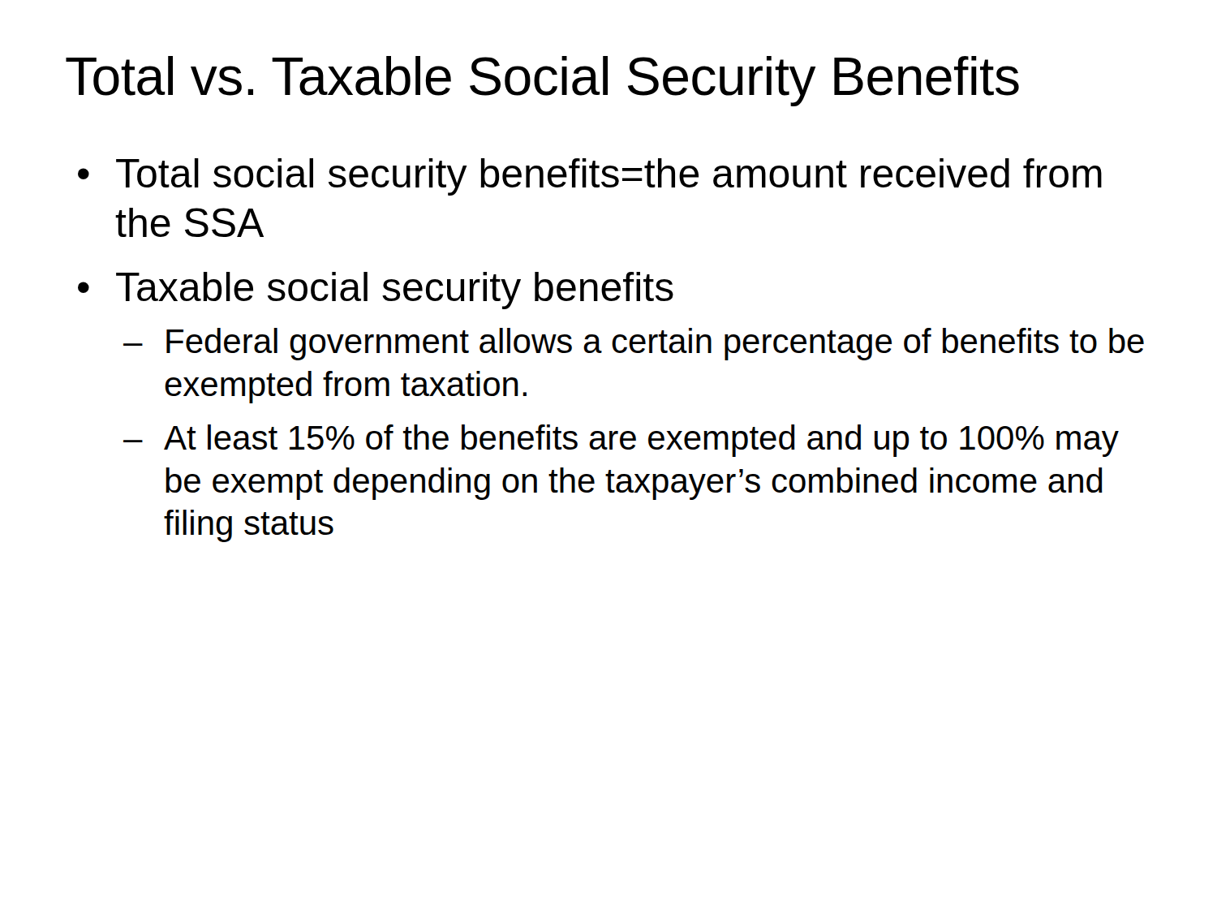Total vs. Taxable Social Security Benefits
Total social security benefits=the amount received from the SSA
Taxable social security benefits
Federal government allows a certain percentage of benefits to be exempted from taxation.
At least 15% of the benefits are exempted and up to 100% may be exempt depending on the taxpayer’s combined income and filing status